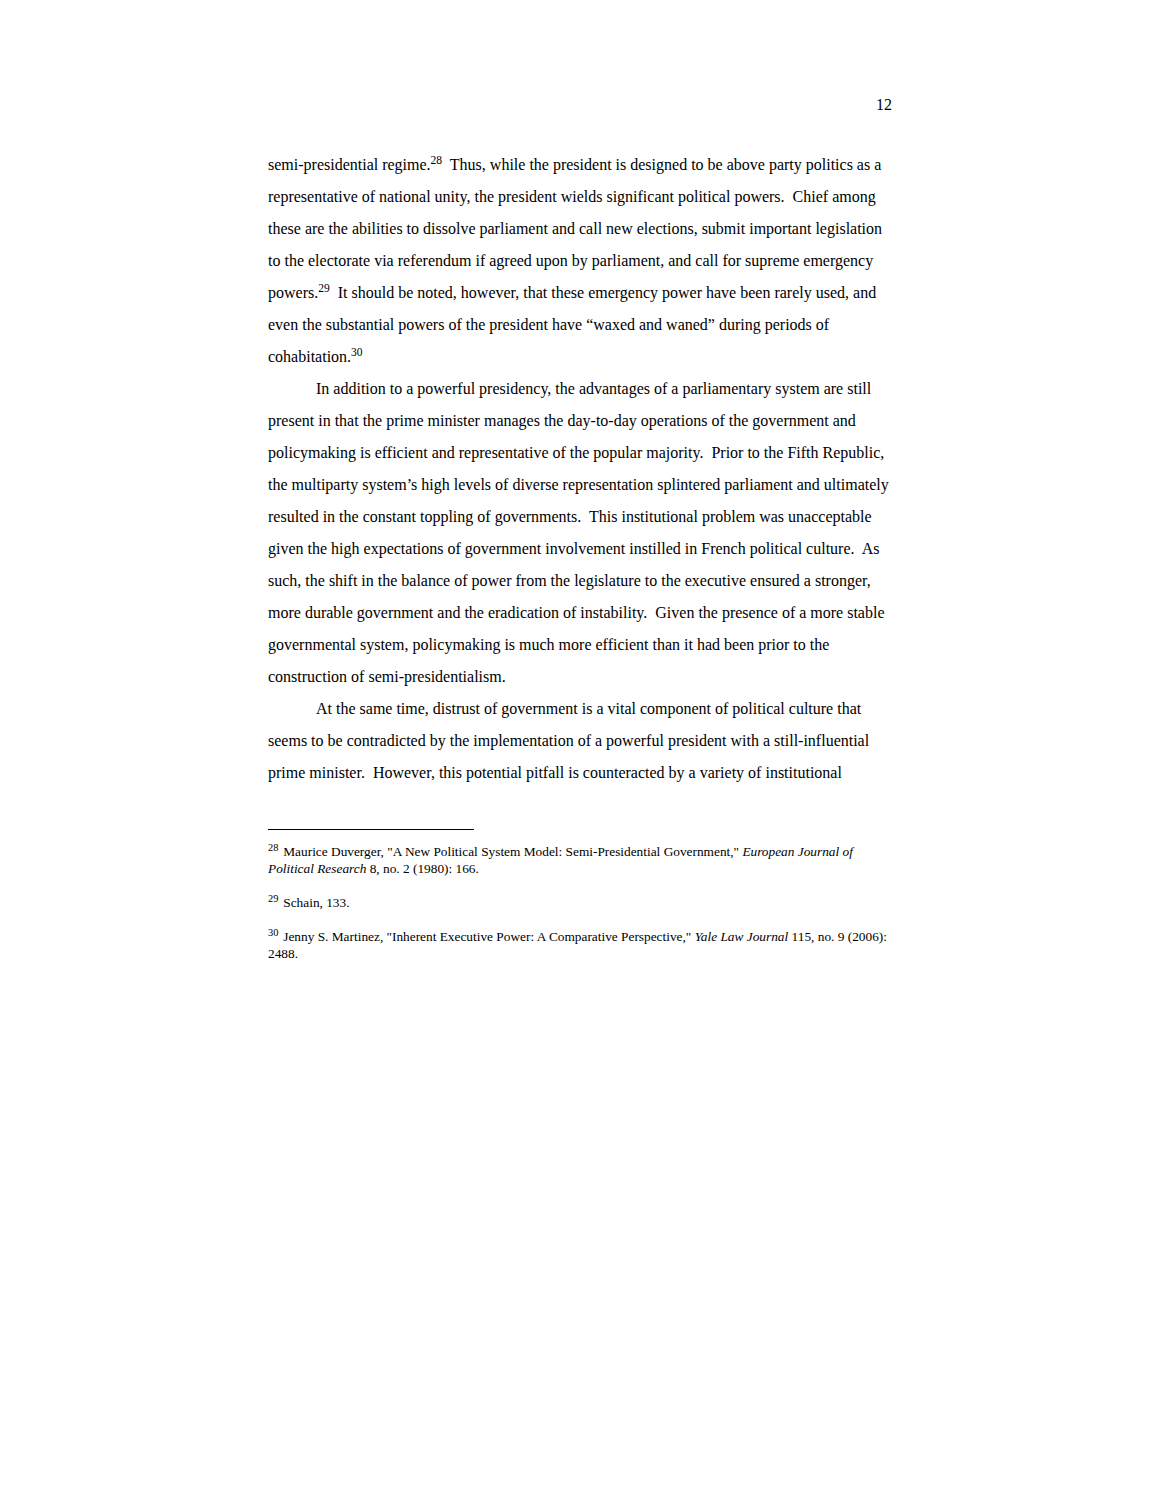12
semi-presidential regime.28 Thus, while the president is designed to be above party politics as a representative of national unity, the president wields significant political powers. Chief among these are the abilities to dissolve parliament and call new elections, submit important legislation to the electorate via referendum if agreed upon by parliament, and call for supreme emergency powers.29 It should be noted, however, that these emergency power have been rarely used, and even the substantial powers of the president have “waxed and waned” during periods of cohabitation.30
In addition to a powerful presidency, the advantages of a parliamentary system are still present in that the prime minister manages the day-to-day operations of the government and policymaking is efficient and representative of the popular majority. Prior to the Fifth Republic, the multiparty system’s high levels of diverse representation splintered parliament and ultimately resulted in the constant toppling of governments. This institutional problem was unacceptable given the high expectations of government involvement instilled in French political culture. As such, the shift in the balance of power from the legislature to the executive ensured a stronger, more durable government and the eradication of instability. Given the presence of a more stable governmental system, policymaking is much more efficient than it had been prior to the construction of semi-presidentialism.
At the same time, distrust of government is a vital component of political culture that seems to be contradicted by the implementation of a powerful president with a still-influential prime minister. However, this potential pitfall is counteracted by a variety of institutional
28 Maurice Duverger, "A New Political System Model: Semi-Presidential Government," European Journal of Political Research 8, no. 2 (1980): 166.
29 Schain, 133.
30 Jenny S. Martinez, "Inherent Executive Power: A Comparative Perspective," Yale Law Journal 115, no. 9 (2006): 2488.